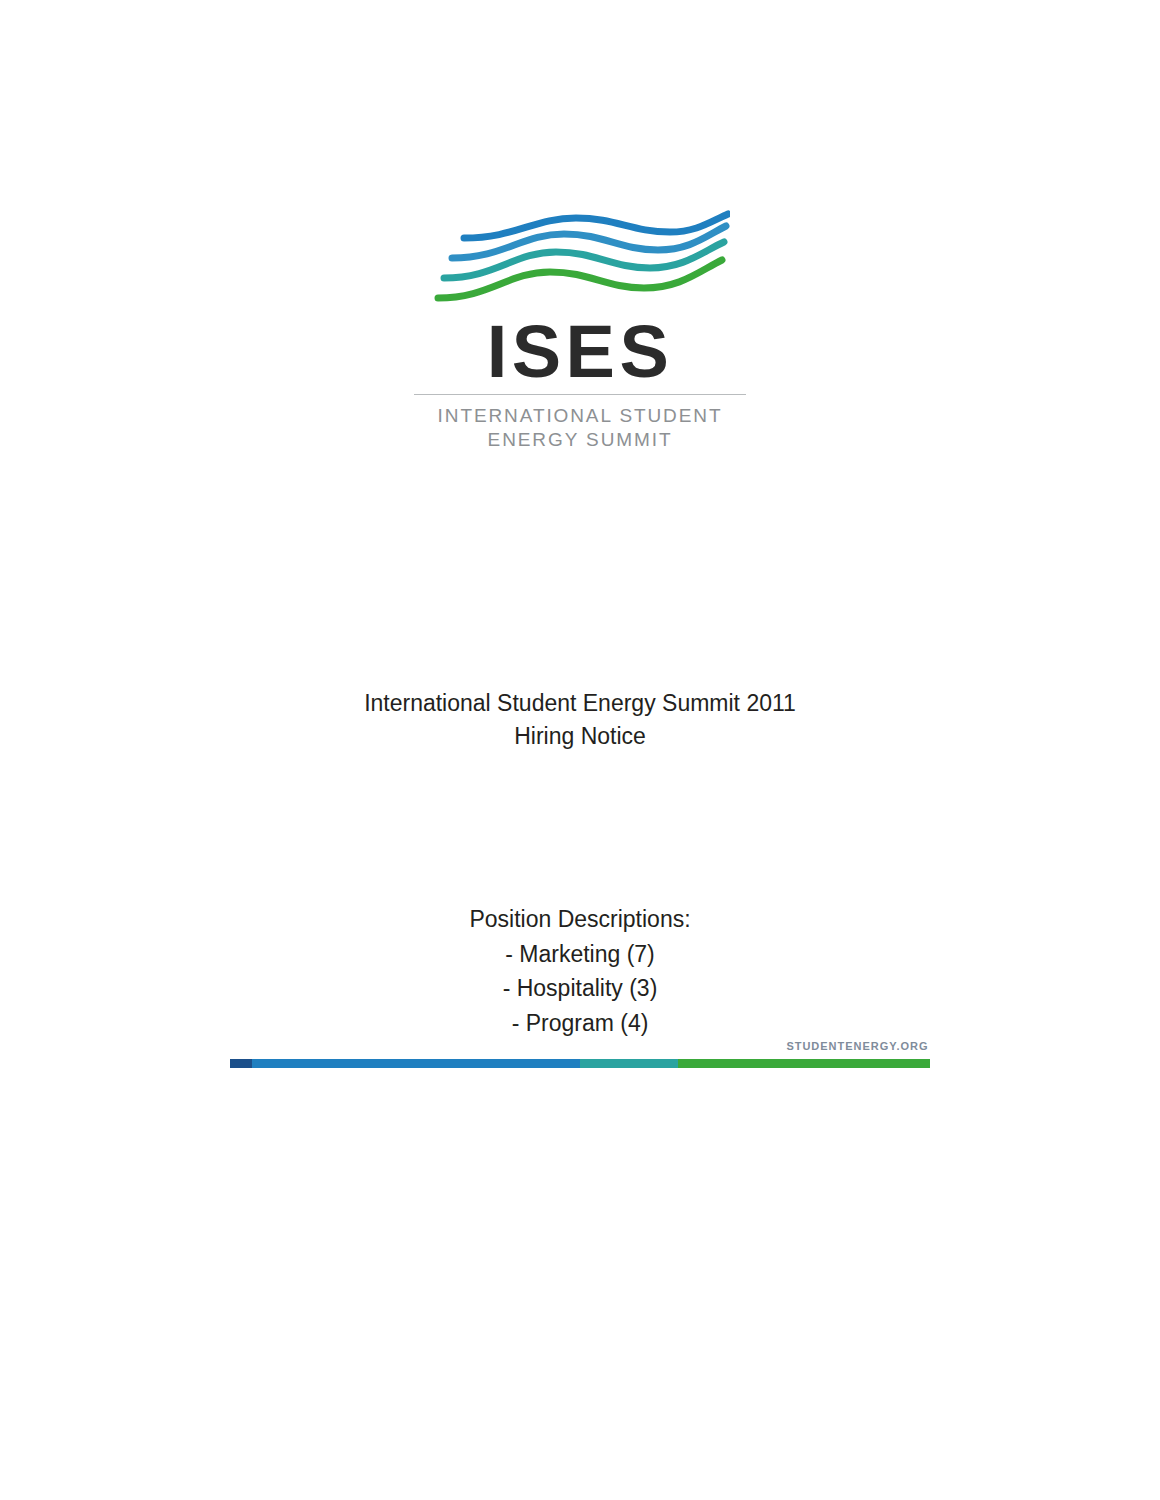ISES
International Student
Energy Summit
International Student Energy Summit 2011
Hiring Notice
Position Descriptions:
- Marketing (7)
- Hospitality (3)
- Program (4)
STUDENTENERGY.ORG